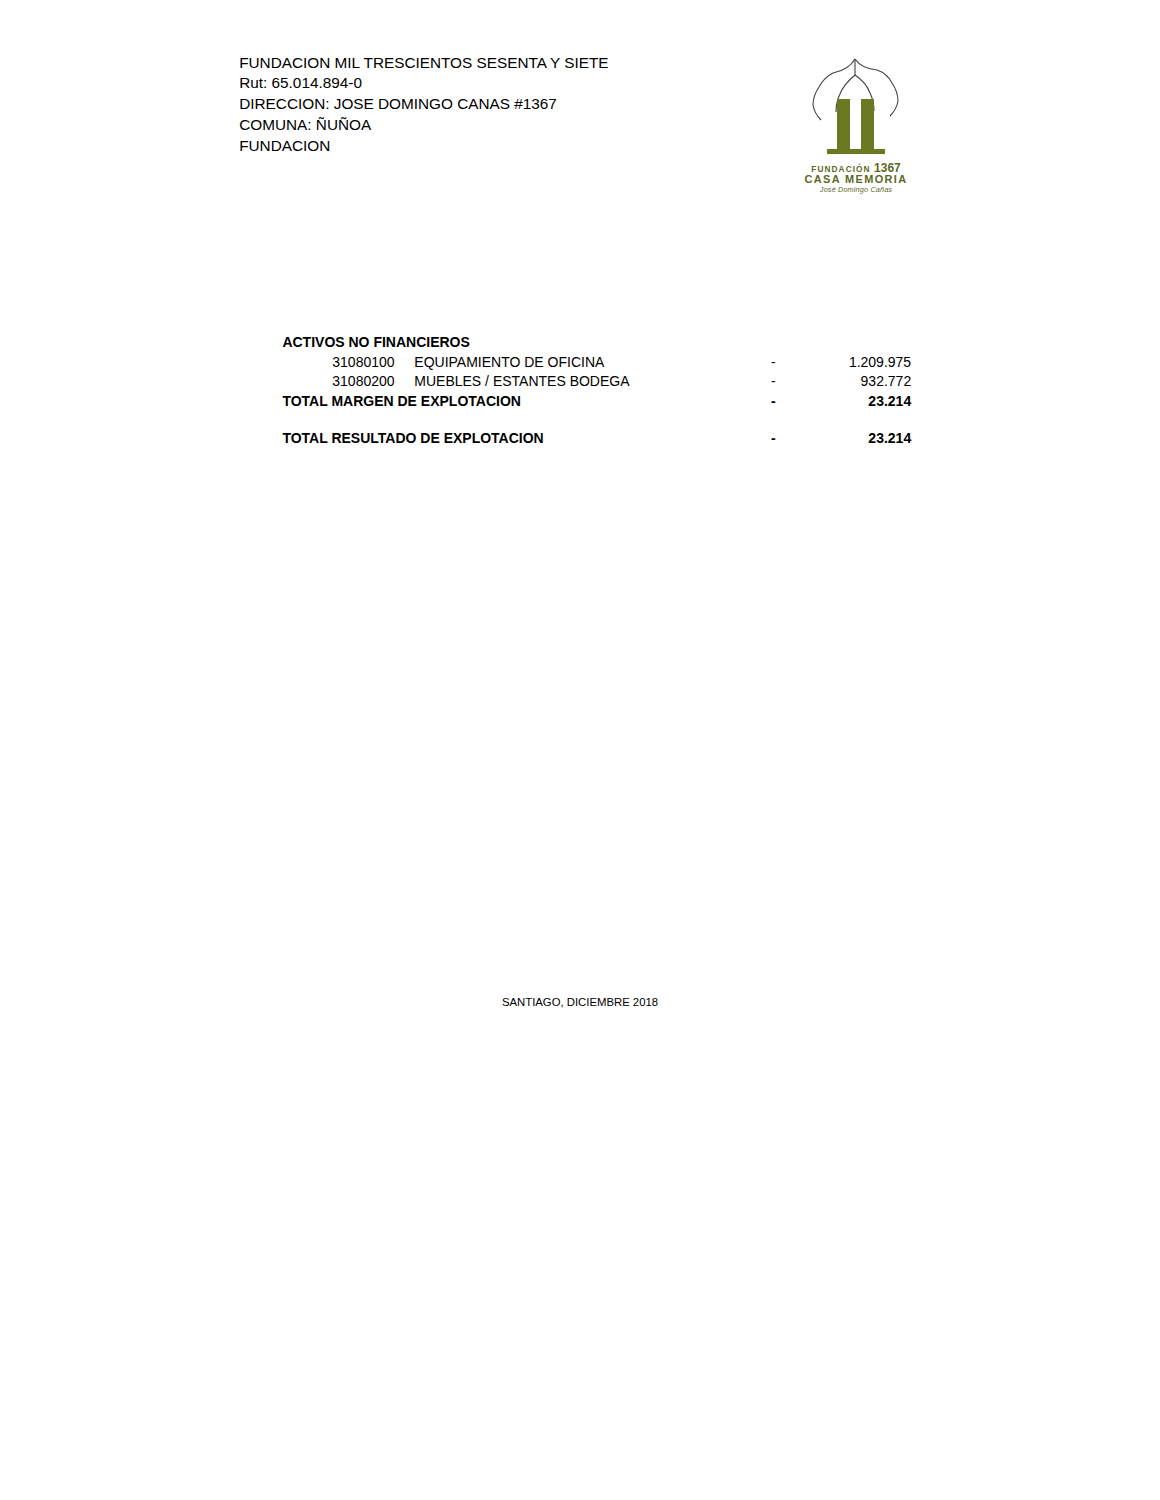FUNDACION MIL TRESCIENTOS SESENTA Y SIETE
Rut: 65.014.894-0
DIRECCION: JOSE DOMINGO CANAS #1367
COMUNA: ÑUÑOA
FUNDACION
FUNDACIÓN 1367
CASA MEMORIA
José Domingo Cañas
| ACTIVOS NO FINANCIEROS | | |
| 31080100 | EQUIPAMIENTO DE OFICINA | - | 1.209.975 |
| 31080200 | MUEBLES / ESTANTES BODEGA | - | 932.772 |
| TOTAL MARGEN DE EXPLOTACION | - | 23.214 |
| TOTAL RESULTADO DE EXPLOTACION | - | 23.214 |
SANTIAGO, DICIEMBRE 2018